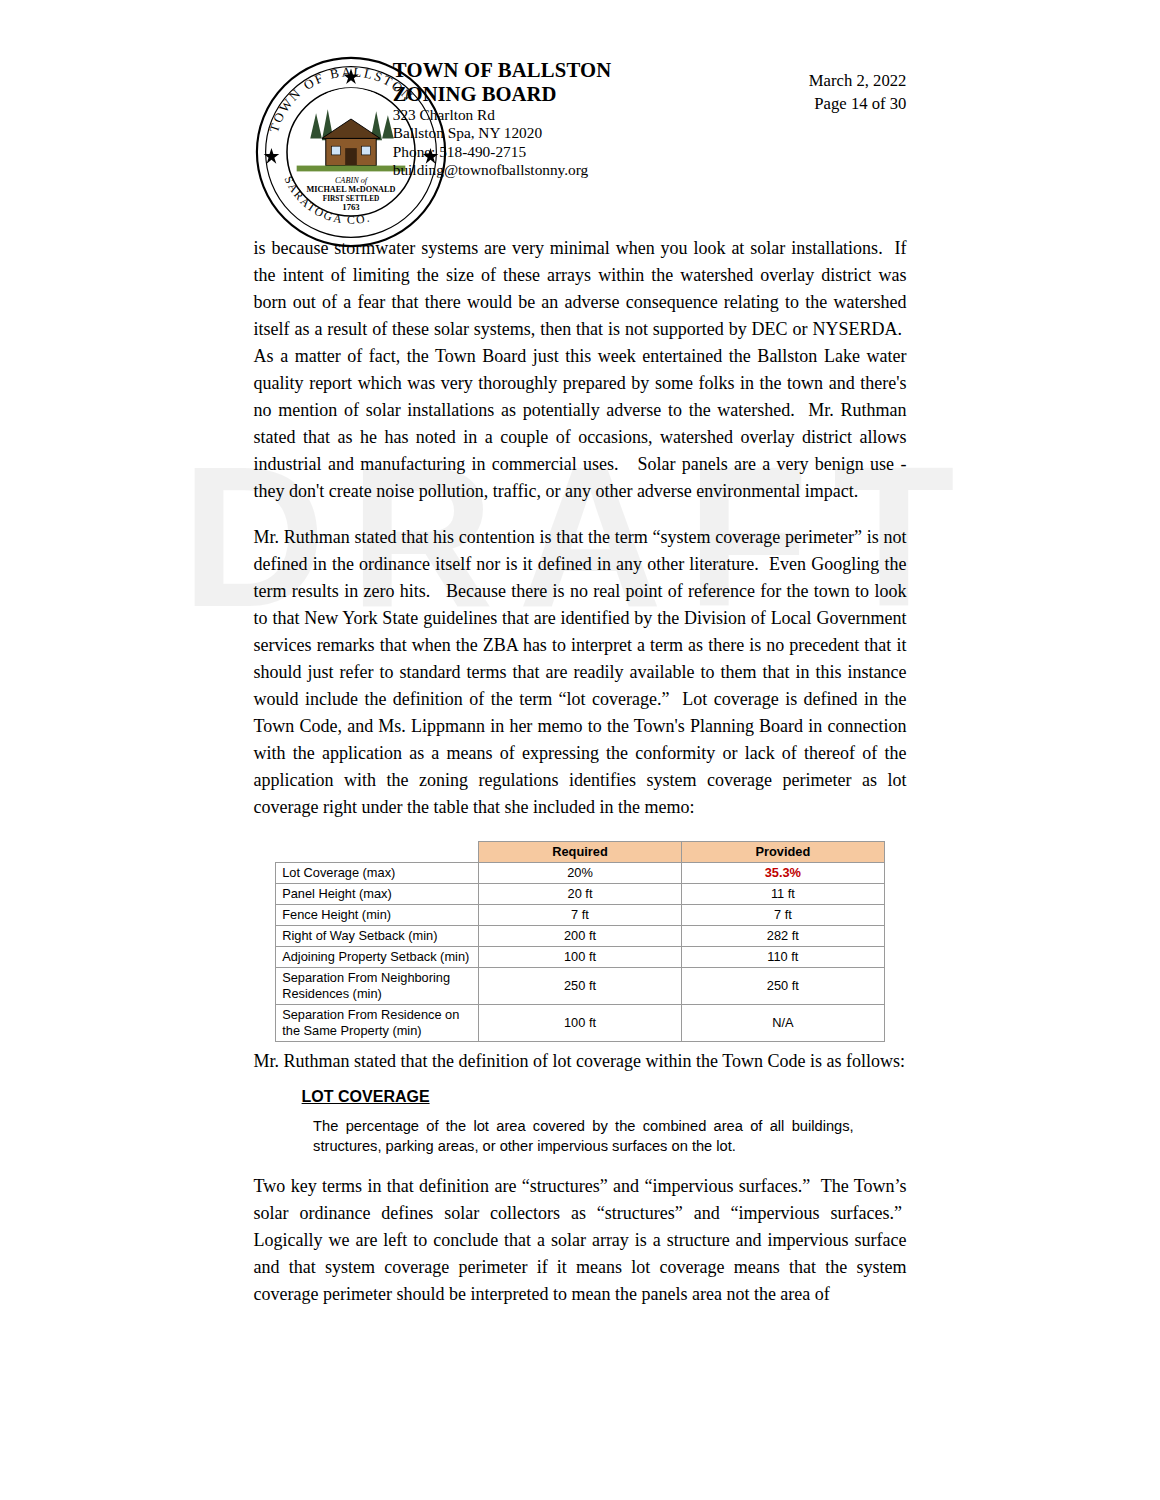DRAFT
TOWN OF BALLSTON SARATOGA CO. CABIN of MICHAEL McDONALD FIRST SETTLED 1763
TOWN OF BALLSTON
ZONING BOARD
323 Charlton Rd
Ballston Spa, NY 12020
Phone: 518-490-2715
building@townofballstonny.org
March 2, 2022
Page 14 of 30
is because stormwater systems are very minimal when you look at solar installations. If the intent of limiting the size of these arrays within the watershed overlay district was born out of a fear that there would be an adverse consequence relating to the watershed itself as a result of these solar systems, then that is not supported by DEC or NYSERDA. As a matter of fact, the Town Board just this week entertained the Ballston Lake water quality report which was very thoroughly prepared by some folks in the town and there's no mention of solar installations as potentially adverse to the watershed. Mr. Ruthman stated that as he has noted in a couple of occasions, watershed overlay district allows industrial and manufacturing in commercial uses. Solar panels are a very benign use - they don't create noise pollution, traffic, or any other adverse environmental impact.
Mr. Ruthman stated that his contention is that the term “system coverage perimeter” is not defined in the ordinance itself nor is it defined in any other literature. Even Googling the term results in zero hits. Because there is no real point of reference for the town to look to that New York State guidelines that are identified by the Division of Local Government services remarks that when the ZBA has to interpret a term as there is no precedent that it should just refer to standard terms that are readily available to them that in this instance would include the definition of the term “lot coverage.” Lot coverage is defined in the Town Code, and Ms. Lippmann in her memo to the Town's Planning Board in connection with the application as a means of expressing the conformity or lack of thereof of the application with the zoning regulations identifies system coverage perimeter as lot coverage right under the table that she included in the memo:
| | Required | Provided |
| --- | --- | --- |
| Lot Coverage (max) | 20% | 35.3% |
| Panel Height (max) | 20 ft | 11 ft |
| Fence Height (min) | 7 ft | 7 ft |
| Right of Way Setback (min) | 200 ft | 282 ft |
| Adjoining Property Setback (min) | 100 ft | 110 ft |
| Separation From Neighboring Residences (min) | 250 ft | 250 ft |
| Separation From Residence on the Same Property (min) | 100 ft | N/A |
Mr. Ruthman stated that the definition of lot coverage within the Town Code is as follows:
LOT COVERAGE
The percentage of the lot area covered by the combined area of all buildings, structures, parking areas, or other impervious surfaces on the lot.
Two key terms in that definition are “structures” and “impervious surfaces.” The Town’s solar ordinance defines solar collectors as “structures” and “impervious surfaces.” Logically we are left to conclude that a solar array is a structure and impervious surface and that system coverage perimeter if it means lot coverage means that the system coverage perimeter should be interpreted to mean the panels area not the area of